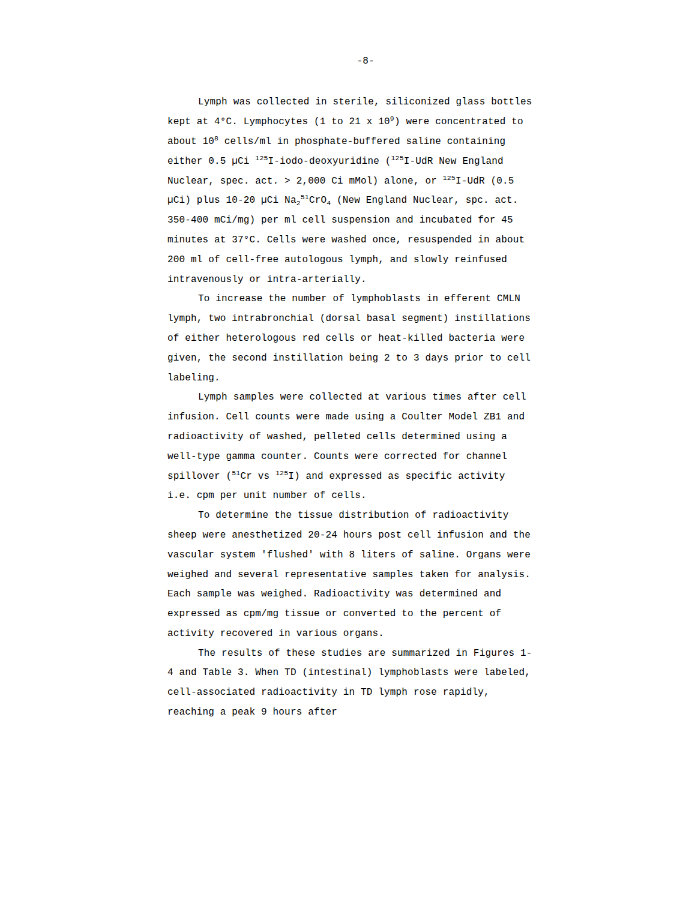-8-
Lymph was collected in sterile, siliconized glass bottles kept at 4°C. Lymphocytes (1 to 21 x 109) were concentrated to about 108 cells/ml in phosphate-buffered saline containing either 0.5 µCi 125I-iodo-deoxyuridine (125I-UdR New England Nuclear, spec. act. > 2,000 Ci mMol) alone, or 125I-UdR (0.5 µCi) plus 10-20 µCi Na251CrO4 (New England Nuclear, spc. act. 350-400 mCi/mg) per ml cell suspension and incubated for 45 minutes at 37°C. Cells were washed once, resuspended in about 200 ml of cell-free autologous lymph, and slowly reinfused intravenously or intra-arterially.
To increase the number of lymphoblasts in efferent CMLN lymph, two intrabronchial (dorsal basal segment) instillations of either heterologous red cells or heat-killed bacteria were given, the second instillation being 2 to 3 days prior to cell labeling.
Lymph samples were collected at various times after cell infusion. Cell counts were made using a Coulter Model ZB1 and radioactivity of washed, pelleted cells determined using a well-type gamma counter. Counts were corrected for channel spillover (51Cr vs 125I) and expressed as specific activity i.e. cpm per unit number of cells.
To determine the tissue distribution of radioactivity sheep were anesthetized 20-24 hours post cell infusion and the vascular system 'flushed' with 8 liters of saline. Organs were weighed and several representative samples taken for analysis. Each sample was weighed. Radioactivity was determined and expressed as cpm/mg tissue or converted to the percent of activity recovered in various organs.
The results of these studies are summarized in Figures 1-4 and Table 3. When TD (intestinal) lymphoblasts were labeled, cell-associated radioactivity in TD lymph rose rapidly, reaching a peak 9 hours after